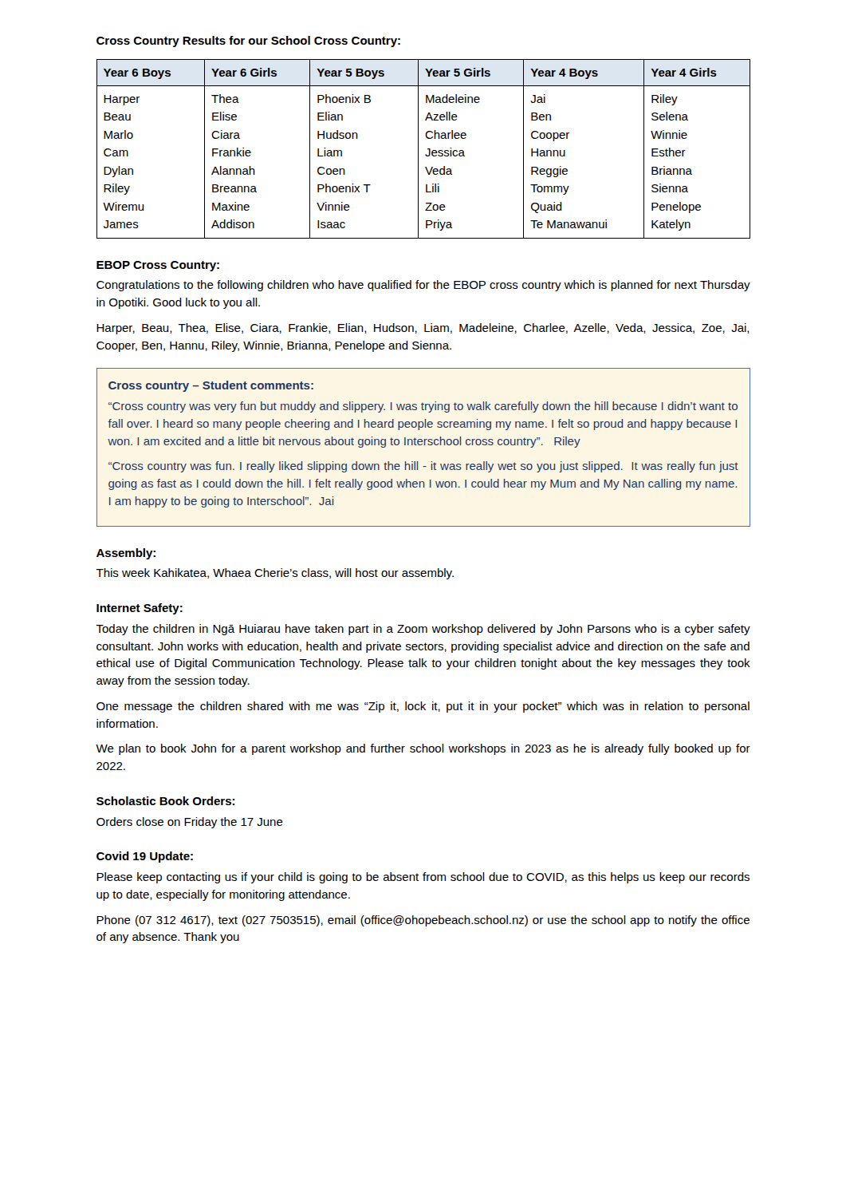Cross Country Results for our School Cross Country:
| Year 6 Boys | Year 6 Girls | Year 5 Boys | Year 5 Girls | Year 4 Boys | Year 4 Girls |
| --- | --- | --- | --- | --- | --- |
| Harper Beau Marlo Cam Dylan Riley Wiremu James | Thea Elise Ciara Frankie Alannah Breanna Maxine Addison | Phoenix B Elian Hudson Liam Coen Phoenix T Vinnie Isaac | Madeleine Azelle Charlee Jessica Veda Lili Zoe Priya | Jai Ben Cooper Hannu Reggie Tommy Quaid Te Manawanui | Riley Selena Winnie Esther Brianna Sienna Penelope Katelyn |
EBOP Cross Country:
Congratulations to the following children who have qualified for the EBOP cross country which is planned for next Thursday in Opotiki. Good luck to you all.
Harper, Beau, Thea, Elise, Ciara, Frankie, Elian, Hudson, Liam, Madeleine, Charlee, Azelle, Veda, Jessica, Zoe, Jai, Cooper, Ben, Hannu, Riley, Winnie, Brianna, Penelope and Sienna.
Cross country – Student comments:
“Cross country was very fun but muddy and slippery. I was trying to walk carefully down the hill because I didn’t want to fall over. I heard so many people cheering and I heard people screaming my name. I felt so proud and happy because I won. I am excited and a little bit nervous about going to Interschool cross country”. Riley
“Cross country was fun. I really liked slipping down the hill - it was really wet so you just slipped. It was really fun just going as fast as I could down the hill. I felt really good when I won. I could hear my Mum and My Nan calling my name. I am happy to be going to Interschool”. Jai
Assembly:
This week Kahikatea, Whaea Cherie’s class, will host our assembly.
Internet Safety:
Today the children in Ngā Huiarau have taken part in a Zoom workshop delivered by John Parsons who is a cyber safety consultant. John works with education, health and private sectors, providing specialist advice and direction on the safe and ethical use of Digital Communication Technology. Please talk to your children tonight about the key messages they took away from the session today.
One message the children shared with me was “Zip it, lock it, put it in your pocket” which was in relation to personal information.
We plan to book John for a parent workshop and further school workshops in 2023 as he is already fully booked up for 2022.
Scholastic Book Orders:
Orders close on Friday the 17 June
Covid 19 Update:
Please keep contacting us if your child is going to be absent from school due to COVID, as this helps us keep our records up to date, especially for monitoring attendance.
Phone (07 312 4617), text (027 7503515), email (office@ohopebeach.school.nz) or use the school app to notify the office of any absence. Thank you